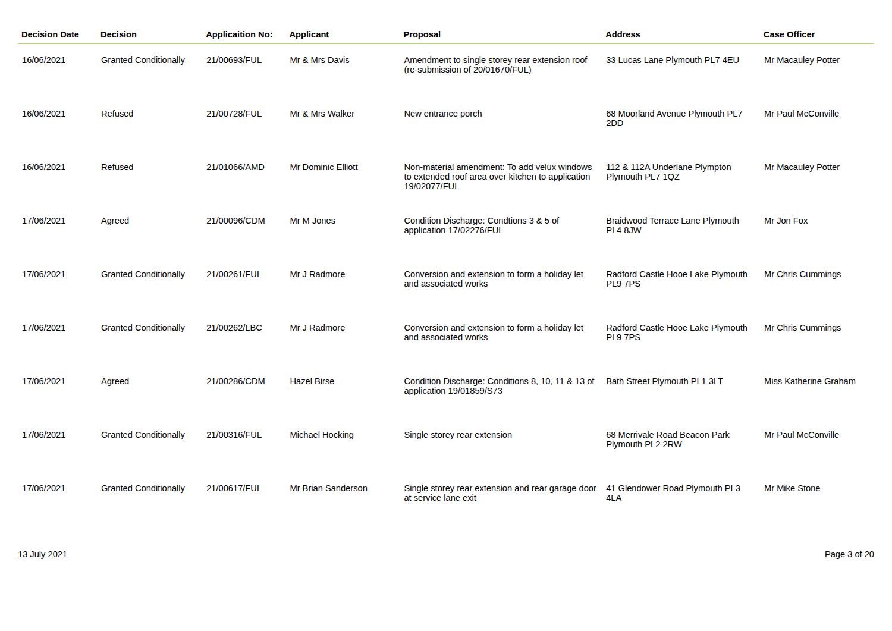| Decision Date | Decision | Applicaition No: | Applicant | Proposal | Address | Case Officer |
| --- | --- | --- | --- | --- | --- | --- |
| 16/06/2021 | Granted Conditionally | 21/00693/FUL | Mr & Mrs Davis | Amendment to single storey rear extension roof (re-submission of 20/01670/FUL) | 33 Lucas Lane Plymouth PL7 4EU | Mr Macauley Potter |
| 16/06/2021 | Refused | 21/00728/FUL | Mr & Mrs Walker | New entrance porch | 68 Moorland Avenue Plymouth PL7 2DD | Mr Paul McConville |
| 16/06/2021 | Refused | 21/01066/AMD | Mr Dominic Elliott | Non-material amendment: To add velux windows to extended roof area over kitchen to application 19/02077/FUL | 112 & 112A Underlane Plympton Plymouth PL7 1QZ | Mr Macauley Potter |
| 17/06/2021 | Agreed | 21/00096/CDM | Mr M Jones | Condition Discharge: Condtions 3 & 5 of application 17/02276/FUL | Braidwood Terrace Lane Plymouth PL4 8JW | Mr Jon Fox |
| 17/06/2021 | Granted Conditionally | 21/00261/FUL | Mr J Radmore | Conversion and extension to form a holiday let and associated works | Radford Castle Hooe Lake Plymouth PL9 7PS | Mr Chris Cummings |
| 17/06/2021 | Granted Conditionally | 21/00262/LBC | Mr J Radmore | Conversion and extension to form a holiday let and associated works | Radford Castle Hooe Lake Plymouth PL9 7PS | Mr Chris Cummings |
| 17/06/2021 | Agreed | 21/00286/CDM | Hazel Birse | Condition Discharge: Conditions 8, 10, 11 & 13 of application 19/01859/S73 | Bath Street Plymouth PL1 3LT | Miss Katherine Graham |
| 17/06/2021 | Granted Conditionally | 21/00316/FUL | Michael Hocking | Single storey rear extension | 68 Merrivale Road Beacon Park Plymouth PL2 2RW | Mr Paul McConville |
| 17/06/2021 | Granted Conditionally | 21/00617/FUL | Mr Brian Sanderson | Single storey rear extension and rear garage door at service lane exit | 41 Glendower Road Plymouth PL3 4LA | Mr Mike Stone |
13 July 2021 Page 3 of 20